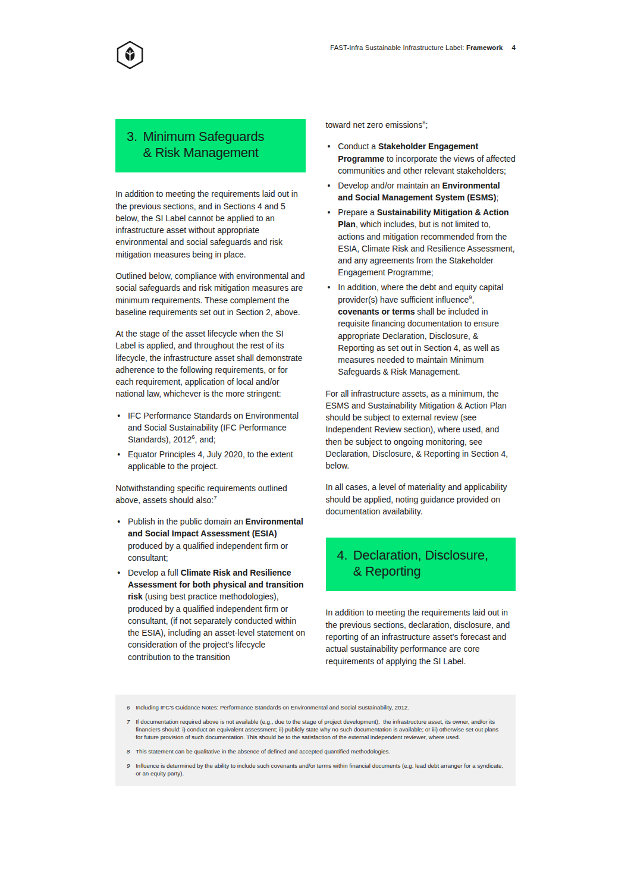FAST-Infra Sustainable Infrastructure Label: Framework 4
3. Minimum Safeguards
& Risk Management
In addition to meeting the requirements laid out in the previous sections, and in Sections 4 and 5 below, the SI Label cannot be applied to an infrastructure asset without appropriate environmental and social safeguards and risk mitigation measures being in place.
Outlined below, compliance with environmental and social safeguards and risk mitigation measures are minimum requirements. These complement the baseline requirements set out in Section 2, above.
At the stage of the asset lifecycle when the SI Label is applied, and throughout the rest of its lifecycle, the infrastructure asset shall demonstrate adherence to the following requirements, or for each requirement, application of local and/or national law, whichever is the more stringent:
IFC Performance Standards on Environmental and Social Sustainability (IFC Performance Standards), 20126, and;
Equator Principles 4, July 2020, to the extent applicable to the project.
Notwithstanding specific requirements outlined above, assets should also:7
Publish in the public domain an Environmental and Social Impact Assessment (ESIA) produced by a qualified independent firm or consultant;
Develop a full Climate Risk and Resilience Assessment for both physical and transition risk (using best practice methodologies), produced by a qualified independent firm or consultant, (if not separately conducted within the ESIA), including an asset-level statement on consideration of the project's lifecycle contribution to the transition
toward net zero emissions8;
Conduct a Stakeholder Engagement Programme to incorporate the views of affected communities and other relevant stakeholders;
Develop and/or maintain an Environmental and Social Management System (ESMS);
Prepare a Sustainability Mitigation & Action Plan, which includes, but is not limited to, actions and mitigation recommended from the ESIA, Climate Risk and Resilience Assessment, and any agreements from the Stakeholder Engagement Programme;
In addition, where the debt and equity capital provider(s) have sufficient influence9, covenants or terms shall be included in requisite financing documentation to ensure appropriate Declaration, Disclosure, & Reporting as set out in Section 4, as well as measures needed to maintain Minimum Safeguards & Risk Management.
For all infrastructure assets, as a minimum, the ESMS and Sustainability Mitigation & Action Plan should be subject to external review (see Independent Review section), where used, and then be subject to ongoing monitoring, see Declaration, Disclosure, & Reporting in Section 4, below.
In all cases, a level of materiality and applicability should be applied, noting guidance provided on documentation availability.
4. Declaration, Disclosure,
& Reporting
In addition to meeting the requirements laid out in the previous sections, declaration, disclosure, and reporting of an infrastructure asset's forecast and actual sustainability performance are core requirements of applying the SI Label.
6
Including IFC's Guidance Notes: Performance Standards on Environmental and Social Sustainability, 2012.
7
If documentation required above is not available (e.g., due to the stage of project development), the infrastructure asset, its owner, and/or its financiers should: i) conduct an equivalent assessment; ii) publicly state why no such documentation is available; or iii) otherwise set out plans for future provision of such documentation. This should be to the satisfaction of the external independent reviewer, where used.
8
This statement can be qualitative in the absence of defined and accepted quantified methodologies.
9
Influence is determined by the ability to include such covenants and/or terms within financial documents (e.g. lead debt arranger for a syndicate, or an equity party).